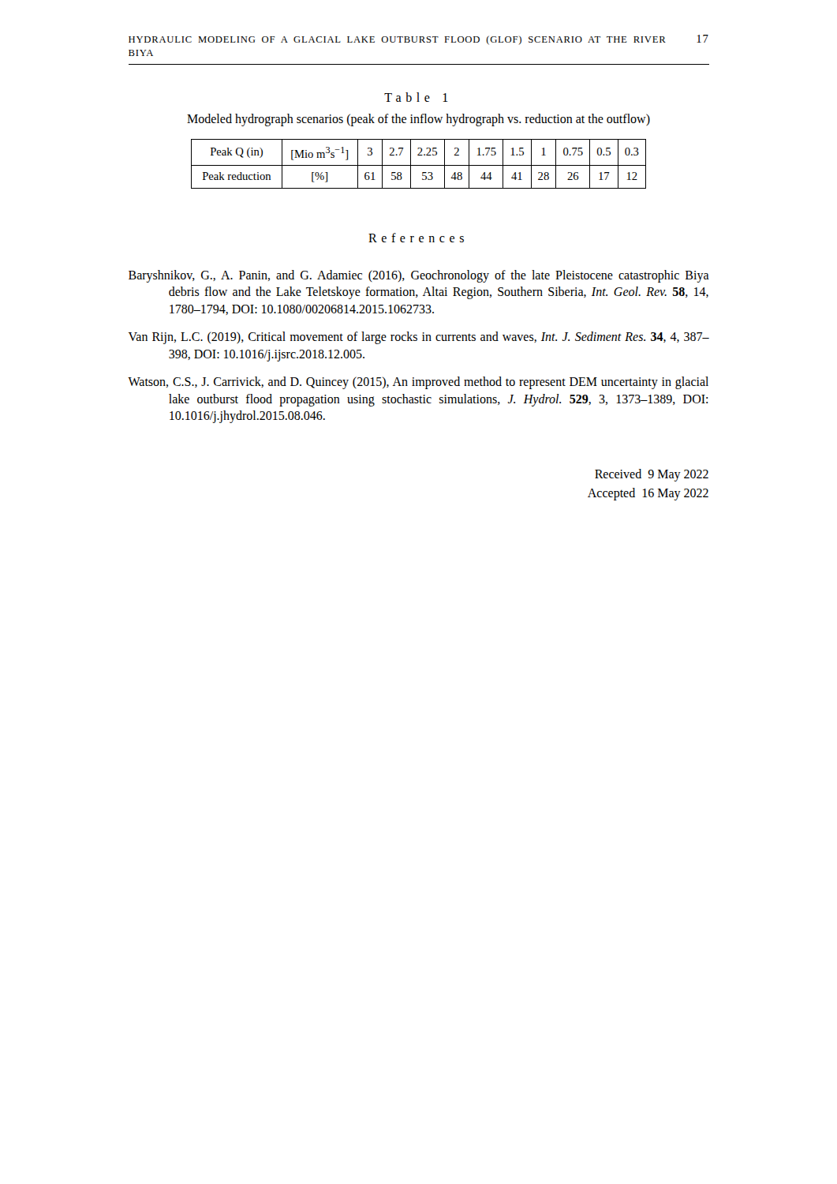Hydraulic modeling of a glacial lake outburst flood (GLOF) scenario at the river Biya 17
Table 1
Modeled hydrograph scenarios (peak of the inflow hydrograph vs. reduction at the outflow)
| Peak Q (in) | [Mio m 3 s −1 ] | 3 | 2.7 | 2.25 | 2 | 1.75 | 1.5 | 1 | 0.75 | 0.5 | 0.3 |
| Peak reduction | [%] | 61 | 58 | 53 | 48 | 44 | 41 | 28 | 26 | 17 | 12 |
References
Baryshnikov, G., A. Panin, and G. Adamiec (2016), Geochronology of the late Pleistocene catastrophic Biya debris flow and the Lake Teletskoye formation, Altai Region, Southern Siberia, Int. Geol. Rev. 58, 14, 1780–1794, DOI: 10.1080/00206814.2015.1062733.
Van Rijn, L.C. (2019), Critical movement of large rocks in currents and waves, Int. J. Sediment Res. 34, 4, 387–398, DOI: 10.1016/j.ijsrc.2018.12.005.
Watson, C.S., J. Carrivick, and D. Quincey (2015), An improved method to represent DEM uncertainty in glacial lake outburst flood propagation using stochastic simulations, J. Hydrol. 529, 3, 1373–1389, DOI: 10.1016/j.jhydrol.2015.08.046.
Received 9 May 2022 Accepted 16 May 2022